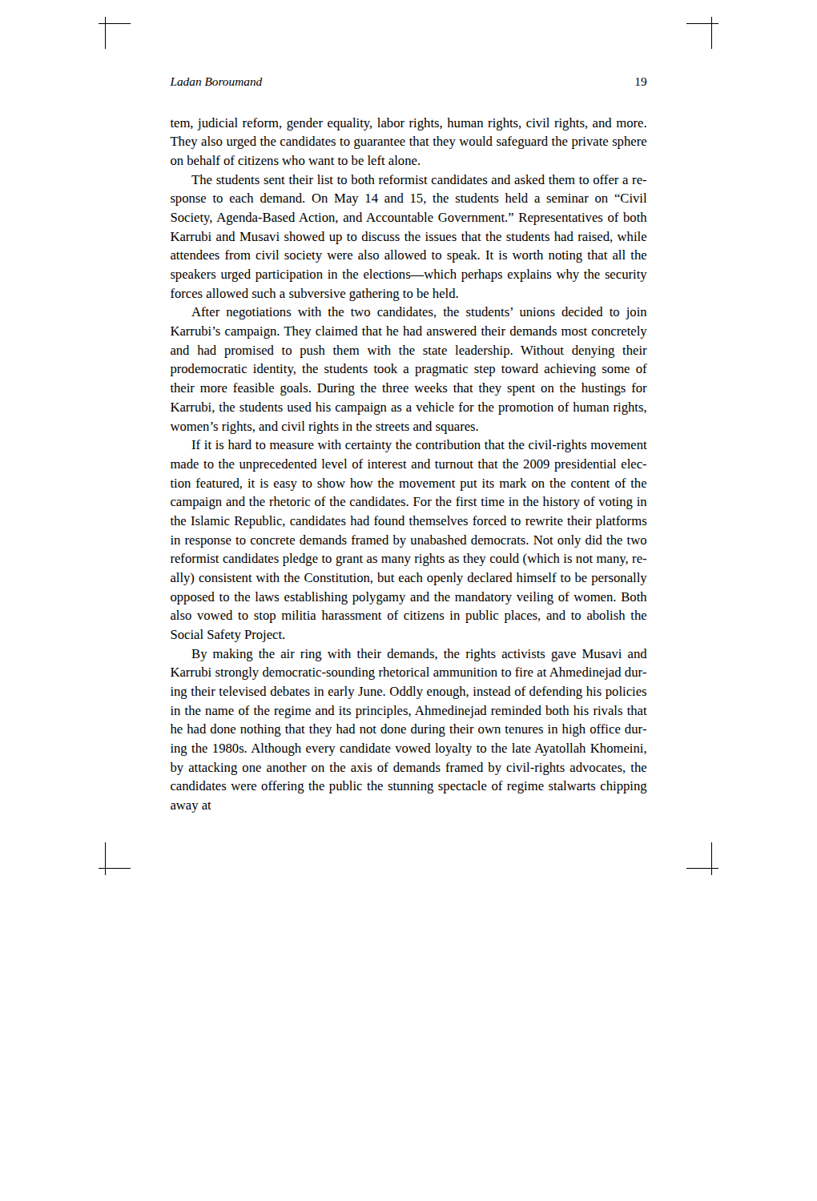Ladan Boroumand 19
tem, judicial reform, gender equality, labor rights, human rights, civil rights, and more. They also urged the candidates to guarantee that they would safeguard the private sphere on behalf of citizens who want to be left alone.
The students sent their list to both reformist candidates and asked them to offer a response to each demand. On May 14 and 15, the students held a seminar on “Civil Society, Agenda-Based Action, and Accountable Government.” Representatives of both Karrubi and Musavi showed up to discuss the issues that the students had raised, while attendees from civil society were also allowed to speak. It is worth noting that all the speakers urged participation in the elections—which perhaps explains why the security forces allowed such a subversive gathering to be held.
After negotiations with the two candidates, the students’ unions decided to join Karrubi’s campaign. They claimed that he had answered their demands most concretely and had promised to push them with the state leadership. Without denying their prodemocratic identity, the students took a pragmatic step toward achieving some of their more feasible goals. During the three weeks that they spent on the hustings for Karrubi, the students used his campaign as a vehicle for the promotion of human rights, women’s rights, and civil rights in the streets and squares.
If it is hard to measure with certainty the contribution that the civil-rights movement made to the unprecedented level of interest and turnout that the 2009 presidential election featured, it is easy to show how the movement put its mark on the content of the campaign and the rhetoric of the candidates. For the first time in the history of voting in the Islamic Republic, candidates had found themselves forced to rewrite their platforms in response to concrete demands framed by unabashed democrats. Not only did the two reformist candidates pledge to grant as many rights as they could (which is not many, really) consistent with the Constitution, but each openly declared himself to be personally opposed to the laws establishing polygamy and the mandatory veiling of women. Both also vowed to stop militia harassment of citizens in public places, and to abolish the Social Safety Project.
By making the air ring with their demands, the rights activists gave Musavi and Karrubi strongly democratic-sounding rhetorical ammunition to fire at Ahmedinejad during their televised debates in early June. Oddly enough, instead of defending his policies in the name of the regime and its principles, Ahmedinejad reminded both his rivals that he had done nothing that they had not done during their own tenures in high office during the 1980s. Although every candidate vowed loyalty to the late Ayatollah Khomeini, by attacking one another on the axis of demands framed by civil-rights advocates, the candidates were offering the public the stunning spectacle of regime stalwarts chipping away at